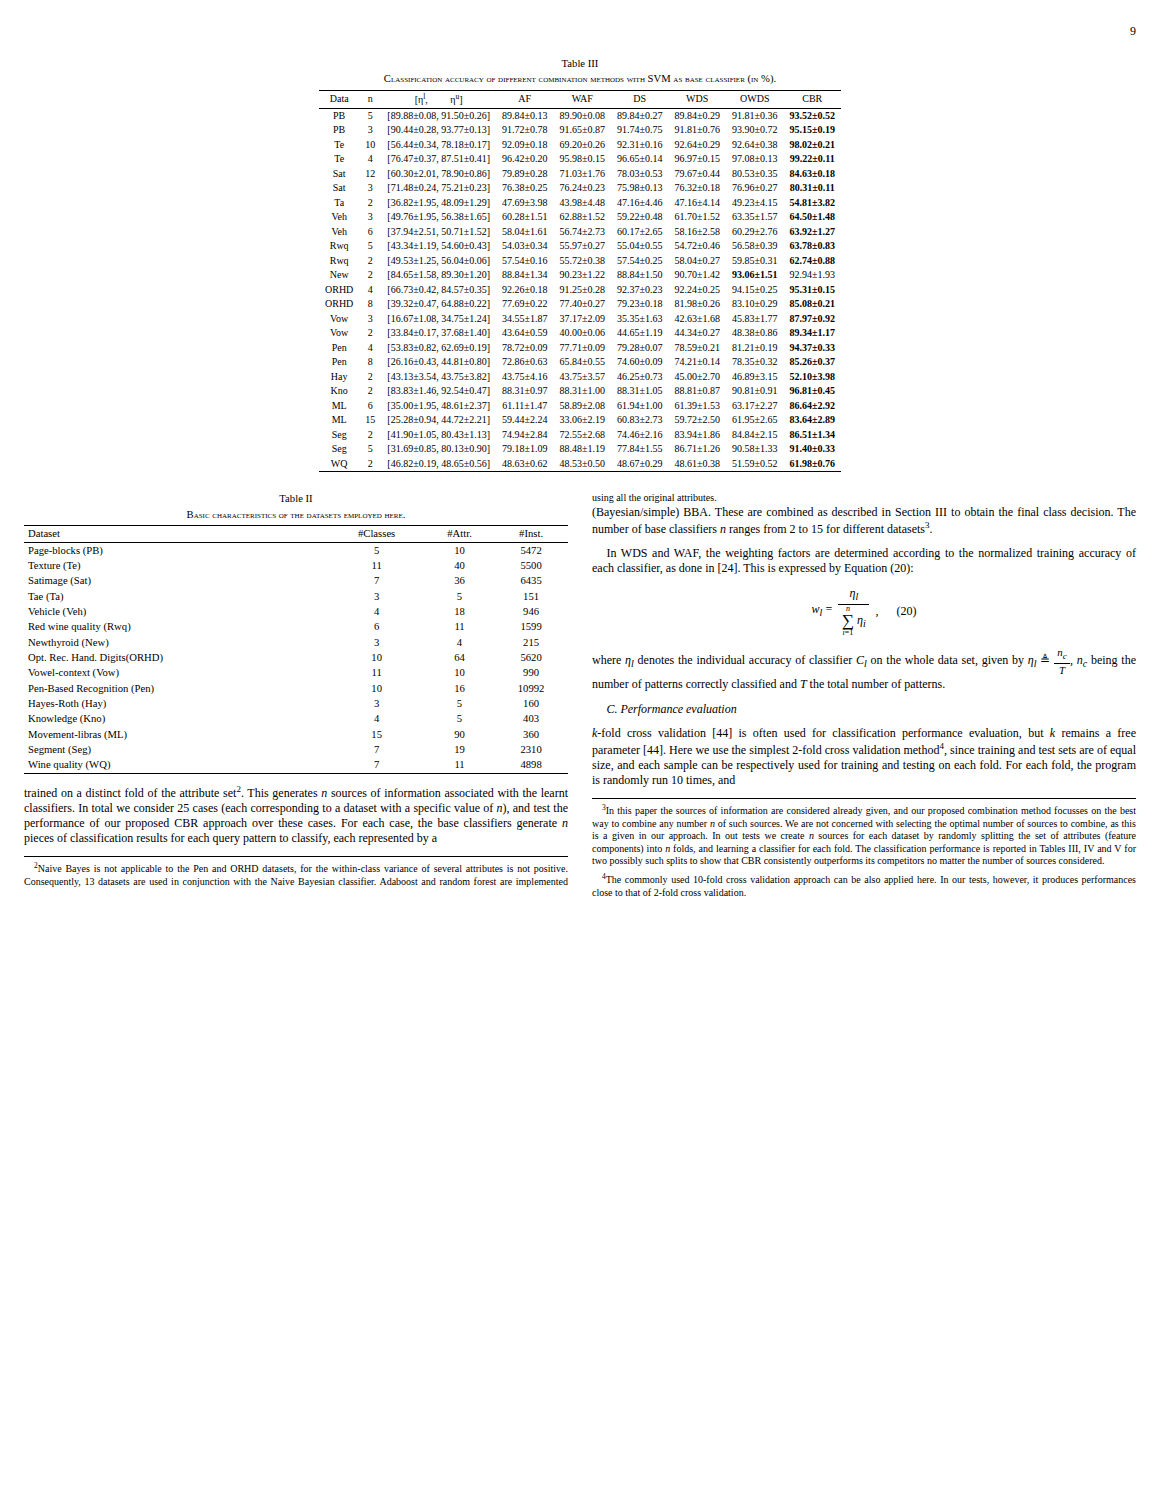9
Table III
Classification accuracy of different combination methods with SVM as base classifier (in %).
| Data | n | [η l , η u ] | AF | WAF | DS | WDS | OWDS | CBR |
| --- | --- | --- | --- | --- | --- | --- | --- | --- |
| PB | 5 | [89.88±0.08, 91.50±0.26] | 89.84±0.13 | 89.90±0.08 | 89.84±0.27 | 89.84±0.29 | 91.81±0.36 | 93.52±0.52 |
| PB | 3 | [90.44±0.28, 93.77±0.13] | 91.72±0.78 | 91.65±0.87 | 91.74±0.75 | 91.81±0.76 | 93.90±0.72 | 95.15±0.19 |
| Te | 10 | [56.44±0.34, 78.18±0.17] | 92.09±0.18 | 69.20±0.26 | 92.31±0.16 | 92.64±0.29 | 92.64±0.38 | 98.02±0.21 |
| Te | 4 | [76.47±0.37, 87.51±0.41] | 96.42±0.20 | 95.98±0.15 | 96.65±0.14 | 96.97±0.15 | 97.08±0.13 | 99.22±0.11 |
| Sat | 12 | [60.30±2.01, 78.90±0.86] | 79.89±0.28 | 71.03±1.76 | 78.03±0.53 | 79.67±0.44 | 80.53±0.35 | 84.63±0.18 |
| Sat | 3 | [71.48±0.24, 75.21±0.23] | 76.38±0.25 | 76.24±0.23 | 75.98±0.13 | 76.32±0.18 | 76.96±0.27 | 80.31±0.11 |
| Ta | 2 | [36.82±1.95, 48.09±1.29] | 47.69±3.98 | 43.98±4.48 | 47.16±4.46 | 47.16±4.14 | 49.23±4.15 | 54.81±3.82 |
| Veh | 3 | [49.76±1.95, 56.38±1.65] | 60.28±1.51 | 62.88±1.52 | 59.22±0.48 | 61.70±1.52 | 63.35±1.57 | 64.50±1.48 |
| Veh | 6 | [37.94±2.51, 50.71±1.52] | 58.04±1.61 | 56.74±2.73 | 60.17±2.65 | 58.16±2.58 | 60.29±2.76 | 63.92±1.27 |
| Rwq | 5 | [43.34±1.19, 54.60±0.43] | 54.03±0.34 | 55.97±0.27 | 55.04±0.55 | 54.72±0.46 | 56.58±0.39 | 63.78±0.83 |
| Rwq | 2 | [49.53±1.25, 56.04±0.06] | 57.54±0.16 | 55.72±0.38 | 57.54±0.25 | 58.04±0.27 | 59.85±0.31 | 62.74±0.88 |
| New | 2 | [84.65±1.58, 89.30±1.20] | 88.84±1.34 | 90.23±1.22 | 88.84±1.50 | 90.70±1.42 | 93.06±1.51 | 92.94±1.93 |
| ORHD | 4 | [66.73±0.42, 84.57±0.35] | 92.26±0.18 | 91.25±0.28 | 92.37±0.23 | 92.24±0.25 | 94.15±0.25 | 95.31±0.15 |
| ORHD | 8 | [39.32±0.47, 64.88±0.22] | 77.69±0.22 | 77.40±0.27 | 79.23±0.18 | 81.98±0.26 | 83.10±0.29 | 85.08±0.21 |
| Vow | 3 | [16.67±1.08, 34.75±1.24] | 34.55±1.87 | 37.17±2.09 | 35.35±1.63 | 42.63±1.68 | 45.83±1.77 | 87.97±0.92 |
| Vow | 2 | [33.84±0.17, 37.68±1.40] | 43.64±0.59 | 40.00±0.06 | 44.65±1.19 | 44.34±0.27 | 48.38±0.86 | 89.34±1.17 |
| Pen | 4 | [53.83±0.82, 62.69±0.19] | 78.72±0.09 | 77.71±0.09 | 79.28±0.07 | 78.59±0.21 | 81.21±0.19 | 94.37±0.33 |
| Pen | 8 | [26.16±0.43, 44.81±0.80] | 72.86±0.63 | 65.84±0.55 | 74.60±0.09 | 74.21±0.14 | 78.35±0.32 | 85.26±0.37 |
| Hay | 2 | [43.13±3.54, 43.75±3.82] | 43.75±4.16 | 43.75±3.57 | 46.25±0.73 | 45.00±2.70 | 46.89±3.15 | 52.10±3.98 |
| Kno | 2 | [83.83±1.46, 92.54±0.47] | 88.31±0.97 | 88.31±1.00 | 88.31±1.05 | 88.81±0.87 | 90.81±0.91 | 96.81±0.45 |
| ML | 6 | [35.00±1.95, 48.61±2.37] | 61.11±1.47 | 58.89±2.08 | 61.94±1.00 | 61.39±1.53 | 63.17±2.27 | 86.64±2.92 |
| ML | 15 | [25.28±0.94, 44.72±2.21] | 59.44±2.24 | 33.06±2.19 | 60.83±2.73 | 59.72±2.50 | 61.95±2.65 | 83.64±2.89 |
| Seg | 2 | [41.90±1.05, 80.43±1.13] | 74.94±2.84 | 72.55±2.68 | 74.46±2.16 | 83.94±1.86 | 84.84±2.15 | 86.51±1.34 |
| Seg | 5 | [31.69±0.85, 80.13±0.90] | 79.18±1.09 | 88.48±1.19 | 77.84±1.55 | 86.71±1.26 | 90.58±1.33 | 91.40±0.33 |
| WQ | 2 | [46.82±0.19, 48.65±0.56] | 48.63±0.62 | 48.53±0.50 | 48.67±0.29 | 48.61±0.38 | 51.59±0.52 | 61.98±0.76 |
Table II
Basic characteristics of the datasets employed here.
| Dataset | #Classes | #Attr. | #Inst. |
| --- | --- | --- | --- |
| Page-blocks (PB) | 5 | 10 | 5472 |
| Texture (Te) | 11 | 40 | 5500 |
| Satimage (Sat) | 7 | 36 | 6435 |
| Tae (Ta) | 3 | 5 | 151 |
| Vehicle (Veh) | 4 | 18 | 946 |
| Red wine quality (Rwq) | 6 | 11 | 1599 |
| Newthyroid (New) | 3 | 4 | 215 |
| Opt. Rec. Hand. Digits(ORHD) | 10 | 64 | 5620 |
| Vowel-context (Vow) | 11 | 10 | 990 |
| Pen-Based Recognition (Pen) | 10 | 16 | 10992 |
| Hayes-Roth (Hay) | 3 | 5 | 160 |
| Knowledge (Kno) | 4 | 5 | 403 |
| Movement-libras (ML) | 15 | 90 | 360 |
| Segment (Seg) | 7 | 19 | 2310 |
| Wine quality (WQ) | 7 | 11 | 4898 |
trained on a distinct fold of the attribute set2. This generates n sources of information associated with the learnt classifiers. In total we consider 25 cases (each corresponding to a dataset with a specific value of n), and test the performance of our proposed CBR approach over these cases. For each case, the base classifiers generate n pieces of classification results for each query pattern to classify, each represented by a
2Naive Bayes is not applicable to the Pen and ORHD datasets, for the within-class variance of several attributes is not positive. Consequently, 13 datasets are used in conjunction with the Naive Bayesian classifier. Adaboost and random forest are implemented using all the original attributes.
(Bayesian/simple) BBA. These are combined as described in Section III to obtain the final class decision. The number of base classifiers n ranges from 2 to 15 for different datasets3.
In WDS and WAF, the weighting factors are determined according to the normalized training accuracy of each classifier, as done in [24]. This is expressed by Equation (20):
wl = ηl n ∑ i=1 ηi , (20)
where ηl denotes the individual accuracy of classifier Cl on the whole data set, given by ηl ≜ nc T, nc being the number of patterns correctly classified and T the total number of patterns.
C. Performance evaluation
k-fold cross validation [44] is often used for classification performance evaluation, but k remains a free parameter [44]. Here we use the simplest 2-fold cross validation method4, since training and test sets are of equal size, and each sample can be respectively used for training and testing on each fold. For each fold, the program is randomly run 10 times, and
3In this paper the sources of information are considered already given, and our proposed combination method focusses on the best way to combine any number n of such sources. We are not concerned with selecting the optimal number of sources to combine, as this is a given in our approach. In out tests we create n sources for each dataset by randomly splitting the set of attributes (feature components) into n folds, and learning a classifier for each fold. The classification performance is reported in Tables III, IV and V for two possibly such splits to show that CBR consistently outperforms its competitors no matter the number of sources considered.
4The commonly used 10-fold cross validation approach can be also applied here. In our tests, however, it produces performances close to that of 2-fold cross validation.